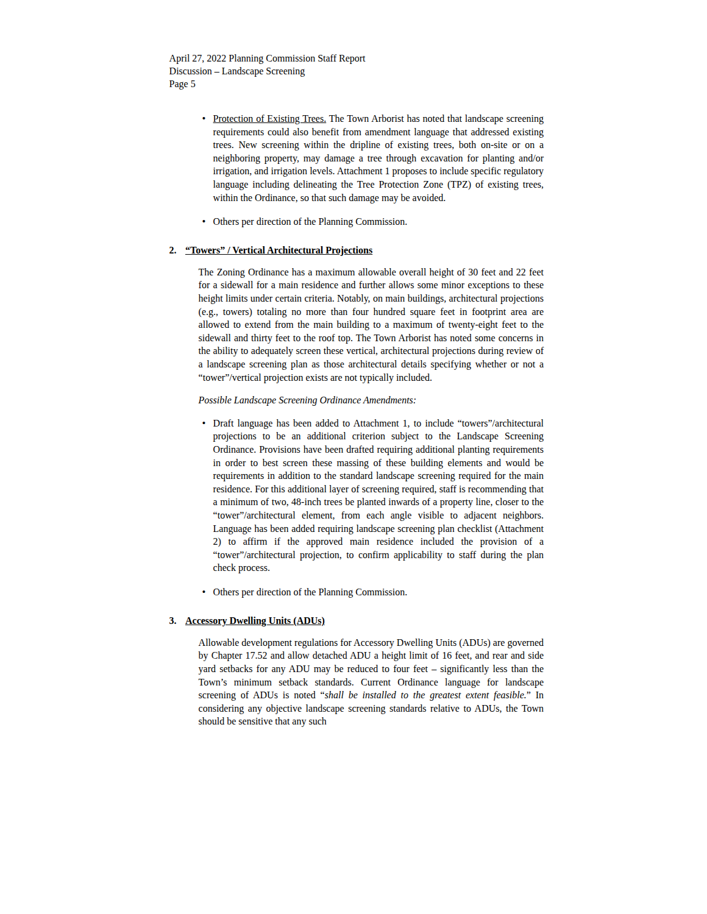April 27, 2022 Planning Commission Staff Report
Discussion – Landscape Screening
Page 5
Protection of Existing Trees. The Town Arborist has noted that landscape screening requirements could also benefit from amendment language that addressed existing trees. New screening within the dripline of existing trees, both on-site or on a neighboring property, may damage a tree through excavation for planting and/or irrigation, and irrigation levels. Attachment 1 proposes to include specific regulatory language including delineating the Tree Protection Zone (TPZ) of existing trees, within the Ordinance, so that such damage may be avoided.
Others per direction of the Planning Commission.
2. “Towers” / Vertical Architectural Projections
The Zoning Ordinance has a maximum allowable overall height of 30 feet and 22 feet for a sidewall for a main residence and further allows some minor exceptions to these height limits under certain criteria. Notably, on main buildings, architectural projections (e.g., towers) totaling no more than four hundred square feet in footprint area are allowed to extend from the main building to a maximum of twenty-eight feet to the sidewall and thirty feet to the roof top. The Town Arborist has noted some concerns in the ability to adequately screen these vertical, architectural projections during review of a landscape screening plan as those architectural details specifying whether or not a “tower”/vertical projection exists are not typically included.
Possible Landscape Screening Ordinance Amendments:
Draft language has been added to Attachment 1, to include “towers”/architectural projections to be an additional criterion subject to the Landscape Screening Ordinance. Provisions have been drafted requiring additional planting requirements in order to best screen these massing of these building elements and would be requirements in addition to the standard landscape screening required for the main residence. For this additional layer of screening required, staff is recommending that a minimum of two, 48-inch trees be planted inwards of a property line, closer to the “tower”/architectural element, from each angle visible to adjacent neighbors. Language has been added requiring landscape screening plan checklist (Attachment 2) to affirm if the approved main residence included the provision of a “tower”/architectural projection, to confirm applicability to staff during the plan check process.
Others per direction of the Planning Commission.
3. Accessory Dwelling Units (ADUs)
Allowable development regulations for Accessory Dwelling Units (ADUs) are governed by Chapter 17.52 and allow detached ADU a height limit of 16 feet, and rear and side yard setbacks for any ADU may be reduced to four feet – significantly less than the Town’s minimum setback standards. Current Ordinance language for landscape screening of ADUs is noted “shall be installed to the greatest extent feasible.” In considering any objective landscape screening standards relative to ADUs, the Town should be sensitive that any such